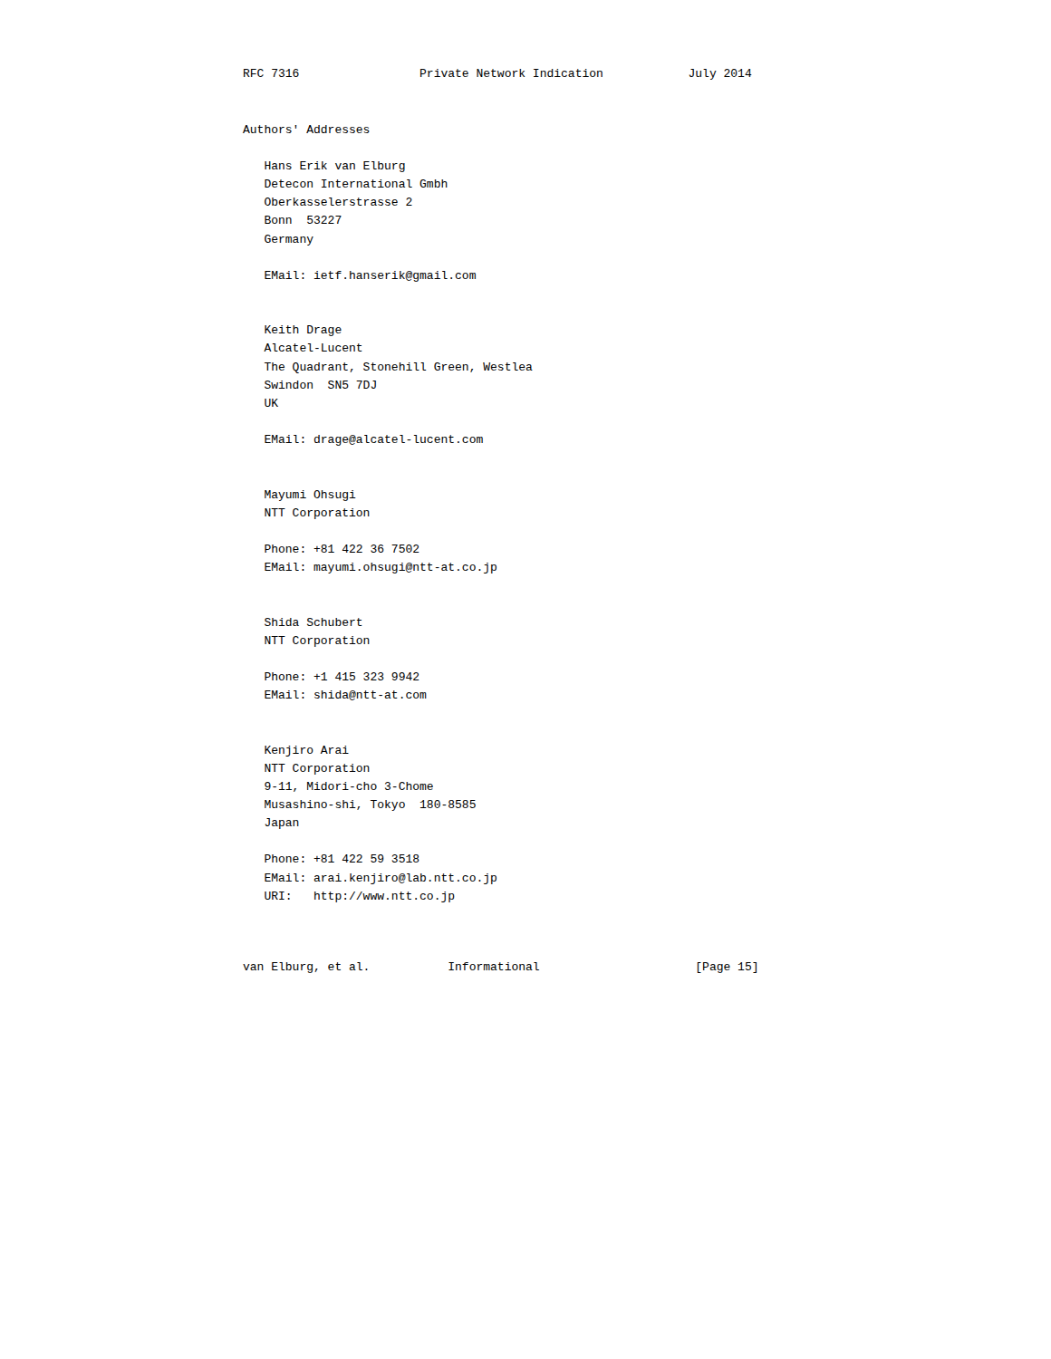RFC 7316                 Private Network Indication            July 2014
Authors' Addresses

   Hans Erik van Elburg
   Detecon International Gmbh
   Oberkasselerstrasse 2
   Bonn  53227
   Germany

   EMail: ietf.hanserik@gmail.com


   Keith Drage
   Alcatel-Lucent
   The Quadrant, Stonehill Green, Westlea
   Swindon  SN5 7DJ
   UK

   EMail: drage@alcatel-lucent.com


   Mayumi Ohsugi
   NTT Corporation

   Phone: +81 422 36 7502
   EMail: mayumi.ohsugi@ntt-at.co.jp


   Shida Schubert
   NTT Corporation

   Phone: +1 415 323 9942
   EMail: shida@ntt-at.com


   Kenjiro Arai
   NTT Corporation
   9-11, Midori-cho 3-Chome
   Musashino-shi, Tokyo  180-8585
   Japan

   Phone: +81 422 59 3518
   EMail: arai.kenjiro@lab.ntt.co.jp
   URI:   http://www.ntt.co.jp
van Elburg, et al.           Informational                      [Page 15]